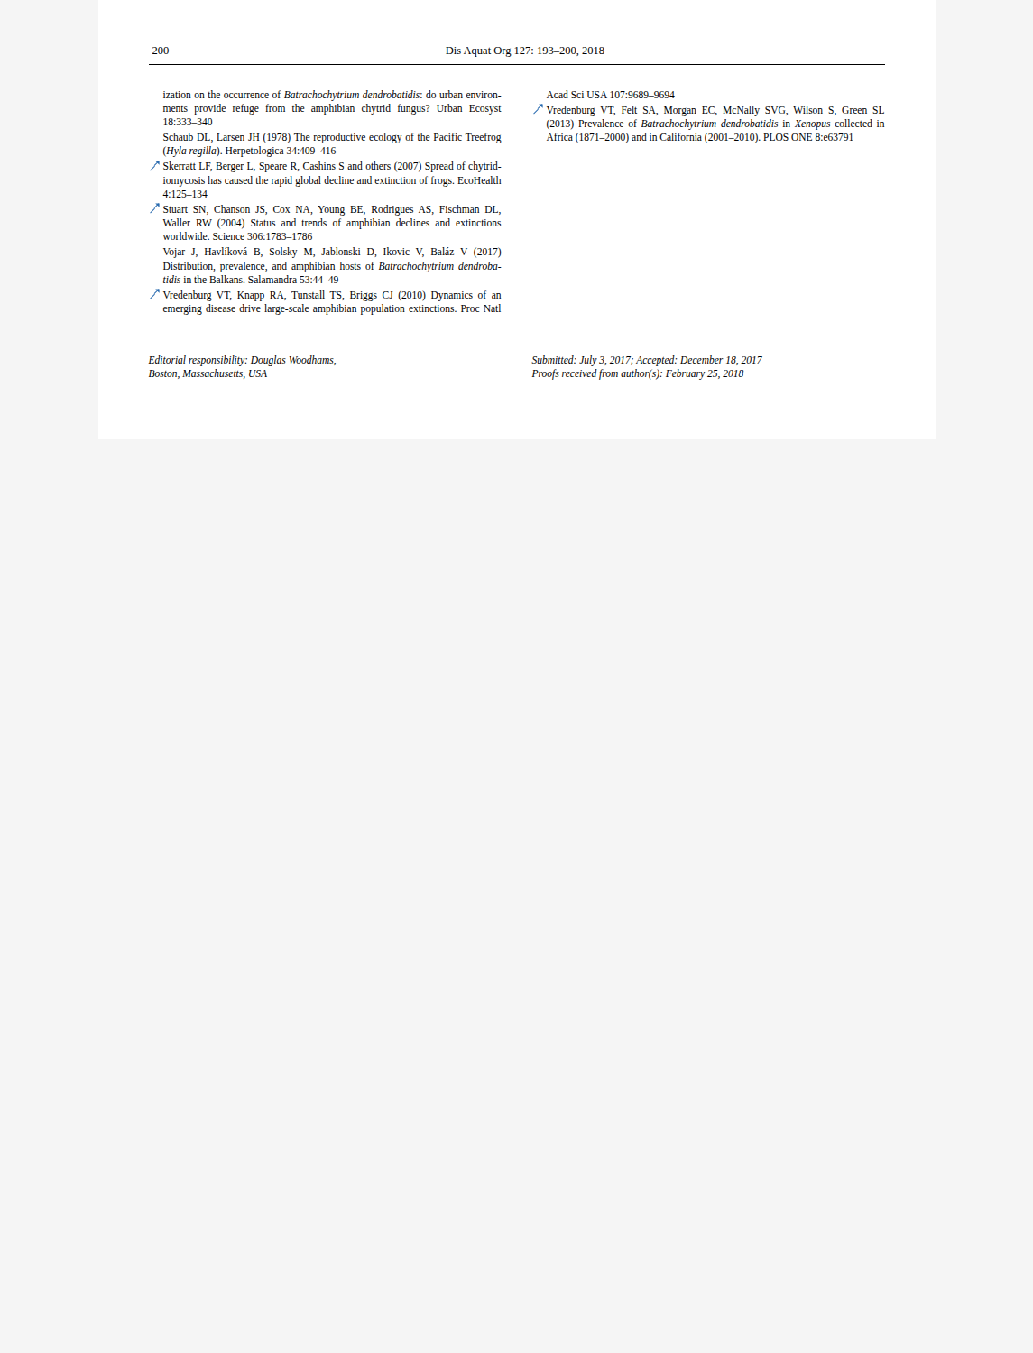200 Dis Aquat Org 127: 193–200, 2018
ization on the occurrence of Batrachochytrium dendro­batidis: do urban environments provide refuge from the amphibian chytrid fungus? Urban Ecosyst 18:333–340
Schaub DL, Larsen JH (1978) The reproductive ecology of the Pacific Treefrog (Hyla regilla). Herpetologica 34:409–416
Skerratt LF, Berger L, Speare R, Cashins S and others (2007) Spread of chytridiomycosis has caused the rapid global decline and extinction of frogs. EcoHealth 4:125–134
Stuart SN, Chanson JS, Cox NA, Young BE, Rodrigues AS, Fischman DL, Waller RW (2004) Status and trends of amphibian declines and extinctions worldwide. Science 306:1783–1786
Vojar J, Havlíková B, Solsky M, Jablonski D, Ikovic V, Baláz V (2017) Distribution, prevalence, and amphibian hosts of Batrachochytrium dendrobatidis in the Balkans. Sala­mandra 53:44–49
Vredenburg VT, Knapp RA, Tunstall TS, Briggs CJ (2010) Dynamics of an emerging disease drive large-scale amphibian population extinctions. Proc Natl Acad Sci USA 107:9689–9694
Vredenburg VT, Felt SA, Morgan EC, McNally SVG, Wilson S, Green SL (2013) Prevalence of Batrachochytrium den­drobatidis in Xenopus collected in Africa (1871–2000) and in California (2001–2010). PLOS ONE 8:e63791
Editorial responsibility: Douglas Woodhams,
Boston, Massachusetts, USA
Submitted: July 3, 2017; Accepted: December 18, 2017
Proofs received from author(s): February 25, 2018